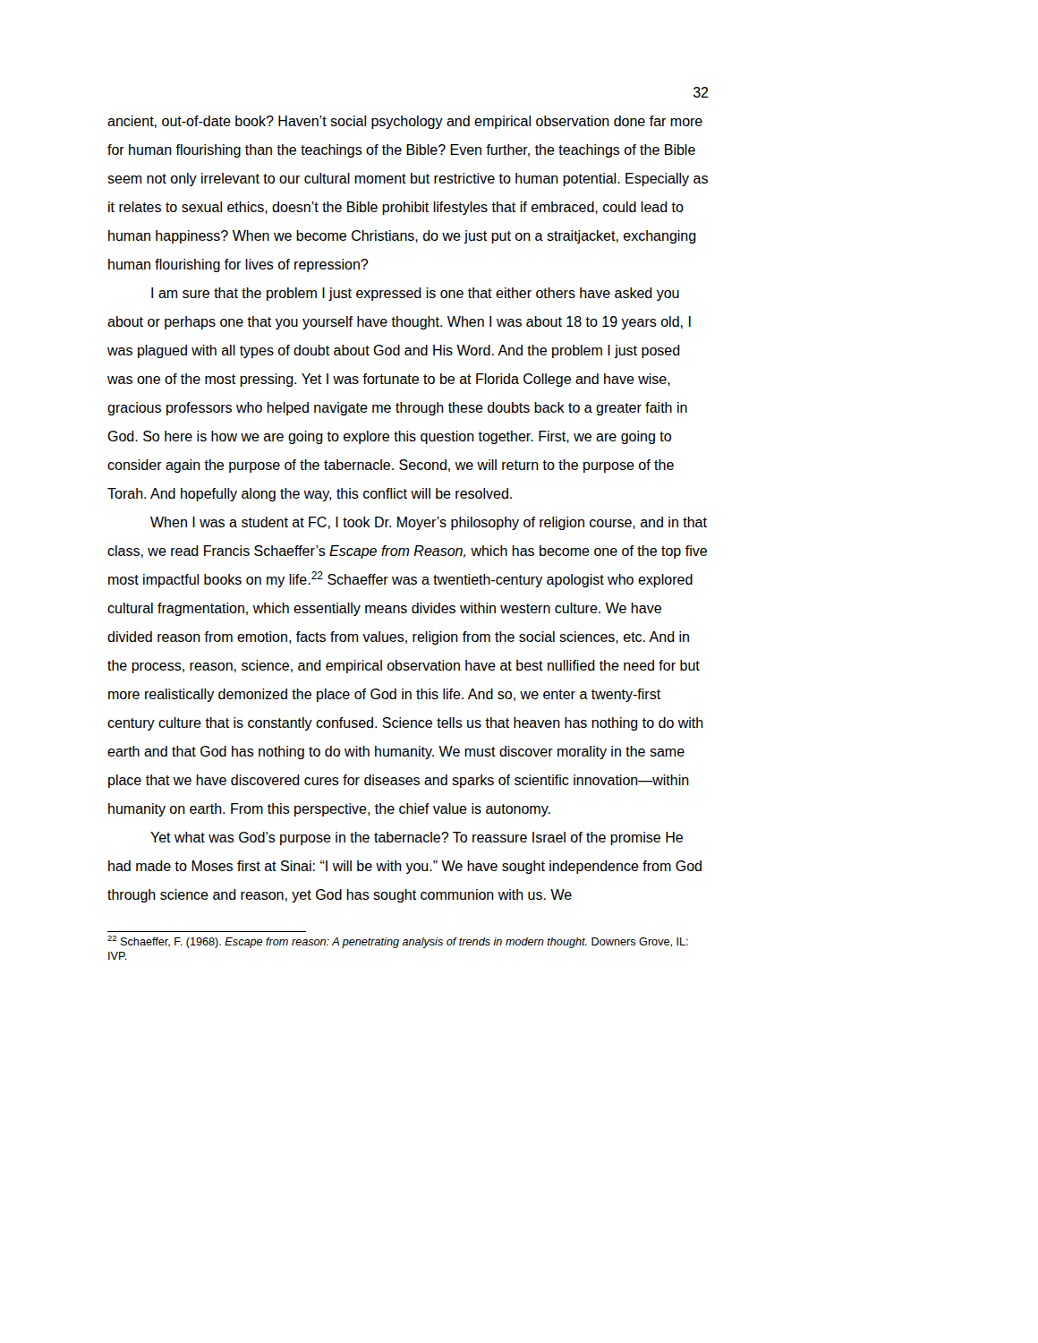32
ancient, out-of-date book? Haven’t social psychology and empirical observation done far more for human flourishing than the teachings of the Bible? Even further, the teachings of the Bible seem not only irrelevant to our cultural moment but restrictive to human potential. Especially as it relates to sexual ethics, doesn’t the Bible prohibit lifestyles that if embraced, could lead to human happiness? When we become Christians, do we just put on a straitjacket, exchanging human flourishing for lives of repression?
I am sure that the problem I just expressed is one that either others have asked you about or perhaps one that you yourself have thought. When I was about 18 to 19 years old, I was plagued with all types of doubt about God and His Word. And the problem I just posed was one of the most pressing. Yet I was fortunate to be at Florida College and have wise, gracious professors who helped navigate me through these doubts back to a greater faith in God. So here is how we are going to explore this question together. First, we are going to consider again the purpose of the tabernacle. Second, we will return to the purpose of the Torah. And hopefully along the way, this conflict will be resolved.
When I was a student at FC, I took Dr. Moyer’s philosophy of religion course, and in that class, we read Francis Schaeffer’s Escape from Reason, which has become one of the top five most impactful books on my life.22 Schaeffer was a twentieth-century apologist who explored cultural fragmentation, which essentially means divides within western culture. We have divided reason from emotion, facts from values, religion from the social sciences, etc. And in the process, reason, science, and empirical observation have at best nullified the need for but more realistically demonized the place of God in this life. And so, we enter a twenty-first century culture that is constantly confused. Science tells us that heaven has nothing to do with earth and that God has nothing to do with humanity. We must discover morality in the same place that we have discovered cures for diseases and sparks of scientific innovation—within humanity on earth. From this perspective, the chief value is autonomy.
Yet what was God’s purpose in the tabernacle? To reassure Israel of the promise He had made to Moses first at Sinai: “I will be with you.” We have sought independence from God through science and reason, yet God has sought communion with us. We
22 Schaeffer, F. (1968). Escape from reason: A penetrating analysis of trends in modern thought. Downers Grove, IL: IVP.